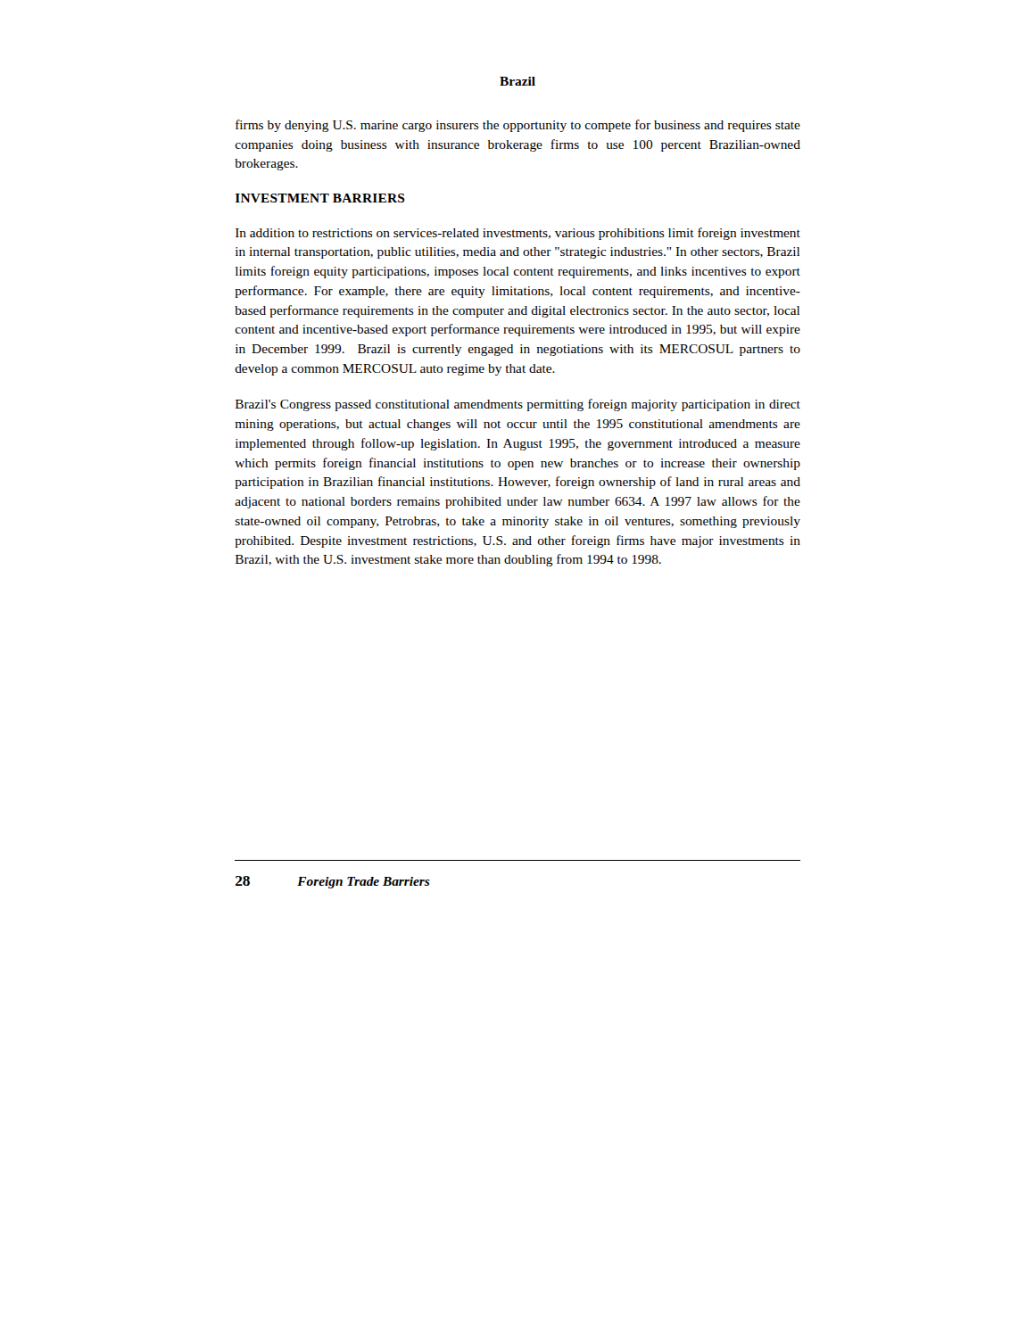Brazil
firms by denying U.S. marine cargo insurers the opportunity to compete for business and requires state companies doing business with insurance brokerage firms to use 100 percent Brazilian-owned brokerages.
INVESTMENT BARRIERS
In addition to restrictions on services-related investments, various prohibitions limit foreign investment in internal transportation, public utilities, media and other "strategic industries." In other sectors, Brazil limits foreign equity participations, imposes local content requirements, and links incentives to export performance. For example, there are equity limitations, local content requirements, and incentive-based performance requirements in the computer and digital electronics sector. In the auto sector, local content and incentive-based export performance requirements were introduced in 1995, but will expire in December 1999. Brazil is currently engaged in negotiations with its MERCOSUL partners to develop a common MERCOSUL auto regime by that date.
Brazil's Congress passed constitutional amendments permitting foreign majority participation in direct mining operations, but actual changes will not occur until the 1995 constitutional amendments are implemented through follow-up legislation. In August 1995, the government introduced a measure which permits foreign financial institutions to open new branches or to increase their ownership participation in Brazilian financial institutions. However, foreign ownership of land in rural areas and adjacent to national borders remains prohibited under law number 6634. A 1997 law allows for the state-owned oil company, Petrobras, to take a minority stake in oil ventures, something previously prohibited. Despite investment restrictions, U.S. and other foreign firms have major investments in Brazil, with the U.S. investment stake more than doubling from 1994 to 1998.
28 Foreign Trade Barriers